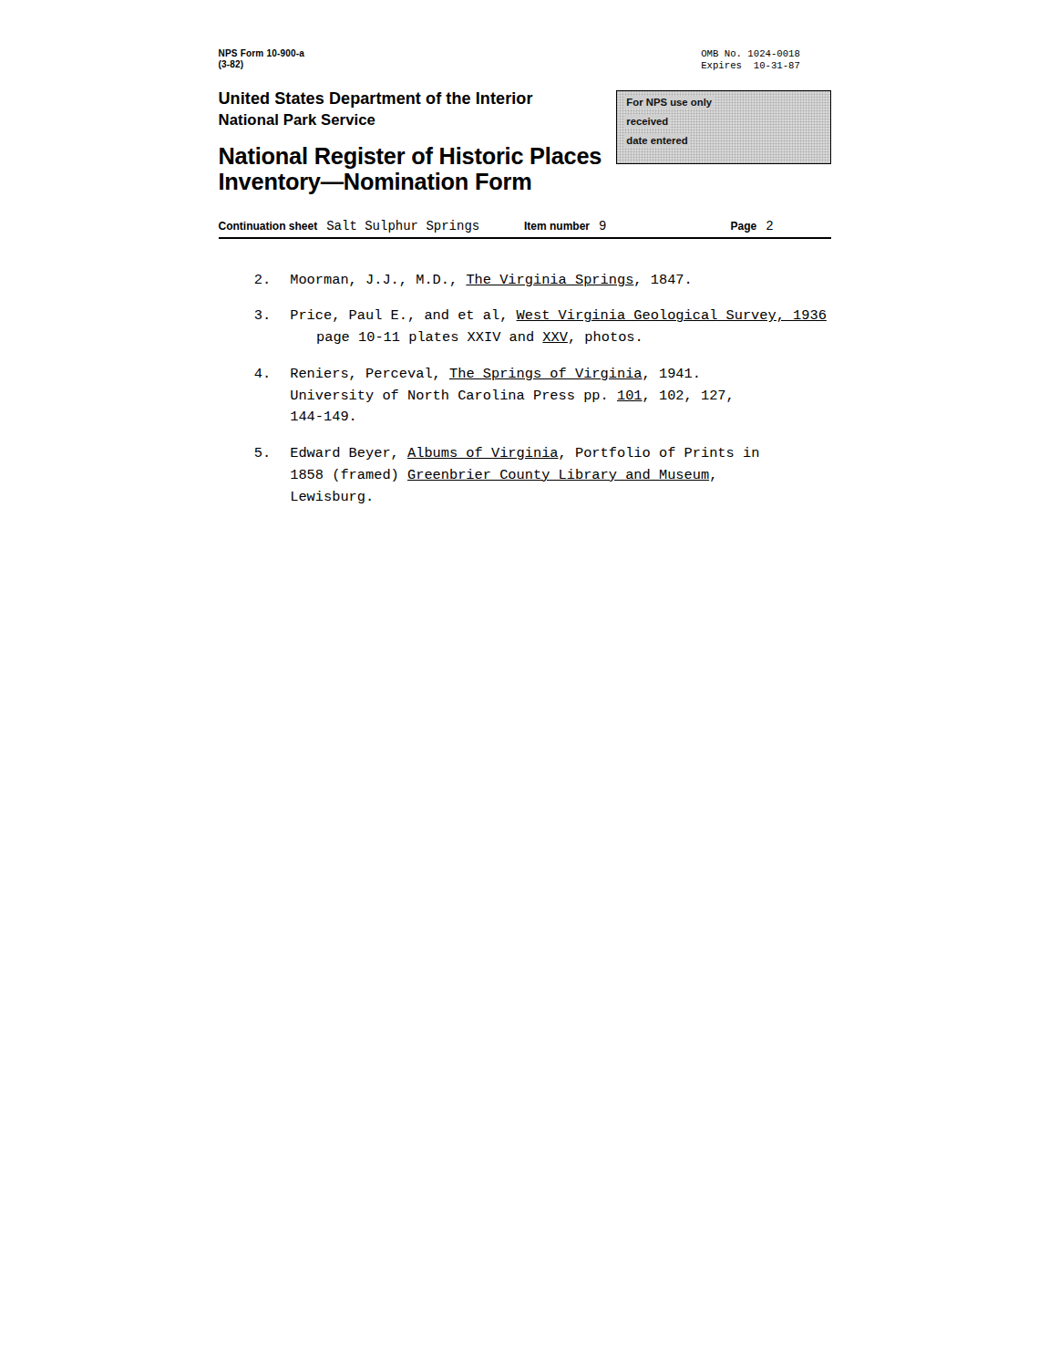NPS Form 10-900-a
(3-82)
OMB No. 1024-0018 Expires 10-31-87
United States Department of the Interior
National Park Service
National Register of Historic Places
Inventory—Nomination Form
For NPS use only
received
date entered
Continuation sheet Salt Sulphur Springs Item number 9 Page 2
2. Moorman, J.J., M.D., The Virginia Springs, 1847.
3. Price, Paul E., and et al, West Virginia Geological Survey, 1936 page 10-11 plates XXIV and XXV, photos.
4. Reniers, Perceval, The Springs of Virginia, 1941.
University of North Carolina Press pp. 101, 102, 127,
144-149.
5. Edward Beyer, Albums of Virginia, Portfolio of Prints in
1858 (framed) Greenbrier County Library and Museum,
Lewisburg.